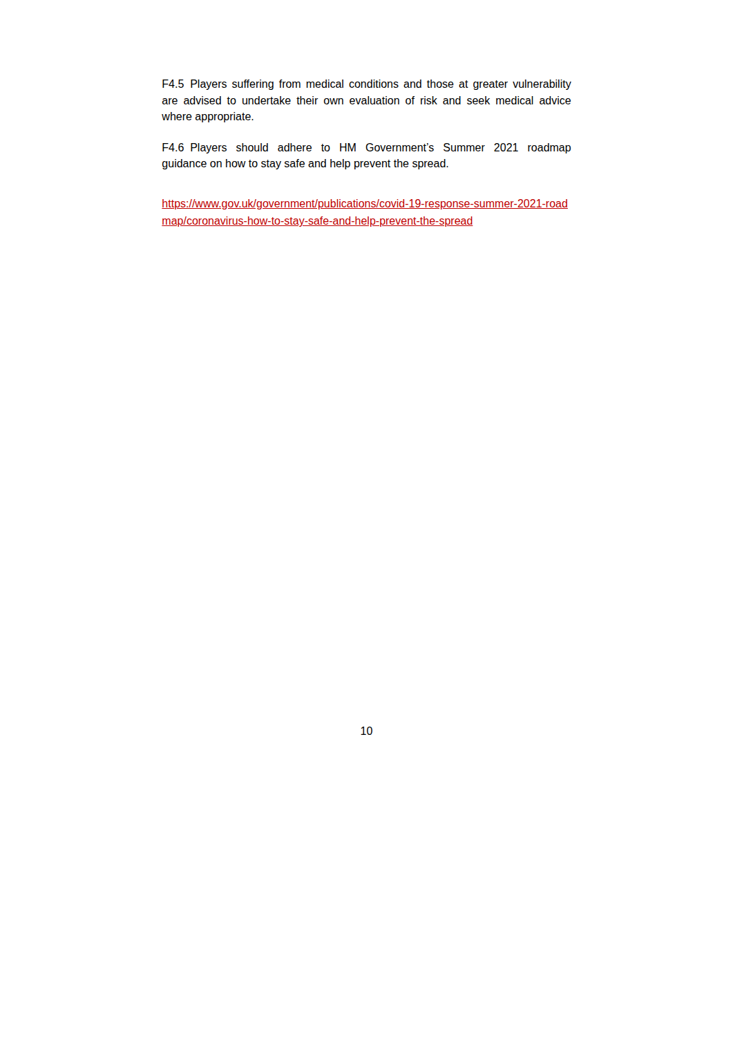F4.5 Players suffering from medical conditions and those at greater vulnerability are advised to undertake their own evaluation of risk and seek medical advice where appropriate.
F4.6 Players should adhere to HM Government’s Summer 2021 roadmap guidance on how to stay safe and help prevent the spread.
https://www.gov.uk/government/publications/covid-19-response-summer-2021-roadmap/coronavirus-how-to-stay-safe-and-help-prevent-the-spread
10